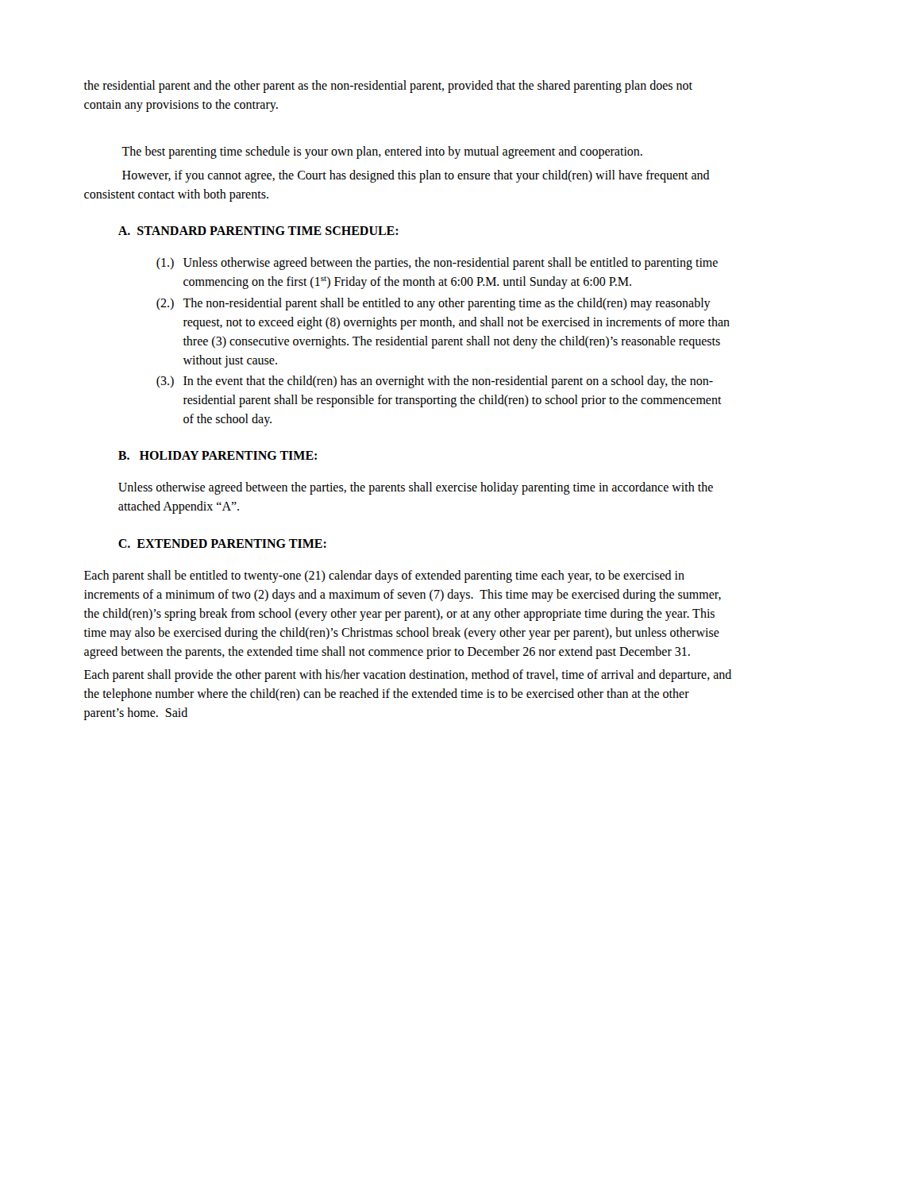the residential parent and the other parent as the non-residential parent, provided that the shared parenting plan does not contain any provisions to the contrary.
The best parenting time schedule is your own plan, entered into by mutual agreement and cooperation.
However, if you cannot agree, the Court has designed this plan to ensure that your child(ren) will have frequent and consistent contact with both parents.
A. STANDARD PARENTING TIME SCHEDULE:
(1.) Unless otherwise agreed between the parties, the non-residential parent shall be entitled to parenting time commencing on the first (1st) Friday of the month at 6:00 P.M. until Sunday at 6:00 P.M.
(2.) The non-residential parent shall be entitled to any other parenting time as the child(ren) may reasonably request, not to exceed eight (8) overnights per month, and shall not be exercised in increments of more than three (3) consecutive overnights. The residential parent shall not deny the child(ren)’s reasonable requests without just cause.
(3.) In the event that the child(ren) has an overnight with the non-residential parent on a school day, the non-residential parent shall be responsible for transporting the child(ren) to school prior to the commencement of the school day.
B. HOLIDAY PARENTING TIME:
Unless otherwise agreed between the parties, the parents shall exercise holiday parenting time in accordance with the attached Appendix “A”.
C. EXTENDED PARENTING TIME:
Each parent shall be entitled to twenty-one (21) calendar days of extended parenting time each year, to be exercised in increments of a minimum of two (2) days and a maximum of seven (7) days. This time may be exercised during the summer, the child(ren)’s spring break from school (every other year per parent), or at any other appropriate time during the year. This time may also be exercised during the child(ren)’s Christmas school break (every other year per parent), but unless otherwise agreed between the parents, the extended time shall not commence prior to December 26 nor extend past December 31.
Each parent shall provide the other parent with his/her vacation destination, method of travel, time of arrival and departure, and the telephone number where the child(ren) can be reached if the extended time is to be exercised other than at the other parent’s home. Said